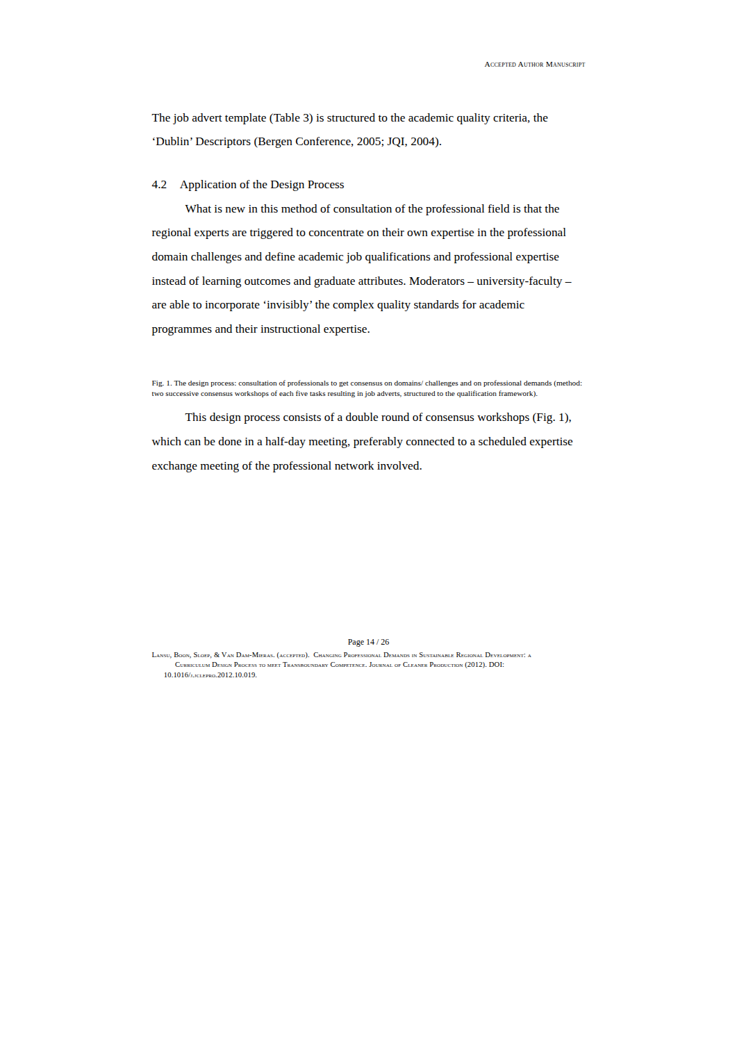Accepted Author Manuscript
The job advert template (Table 3) is structured to the academic quality criteria, the ‘Dublin’ Descriptors (Bergen Conference, 2005; JQI, 2004).
4.2 Application of the Design Process
What is new in this method of consultation of the professional field is that the regional experts are triggered to concentrate on their own expertise in the professional domain challenges and define academic job qualifications and professional expertise instead of learning outcomes and graduate attributes. Moderators – university-faculty – are able to incorporate ‘invisibly’ the complex quality standards for academic programmes and their instructional expertise.
Fig. 1. The design process: consultation of professionals to get consensus on domains/ challenges and on professional demands (method: two successive consensus workshops of each five tasks resulting in job adverts, structured to the qualification framework).
This design process consists of a double round of consensus workshops (Fig. 1), which can be done in a half-day meeting, preferably connected to a scheduled expertise exchange meeting of the professional network involved.
Page 14 / 26
Lansu, Boon, Sloep, & Van Dam-Mieras. (accepted). Changing Professional Demands in Sustainable Regional Development: a Curriculum Design Process to meet Transboundary Competence. Journal of Cleaner Production (2012). DOI: 10.1016/j.jclepro.2012.10.019.